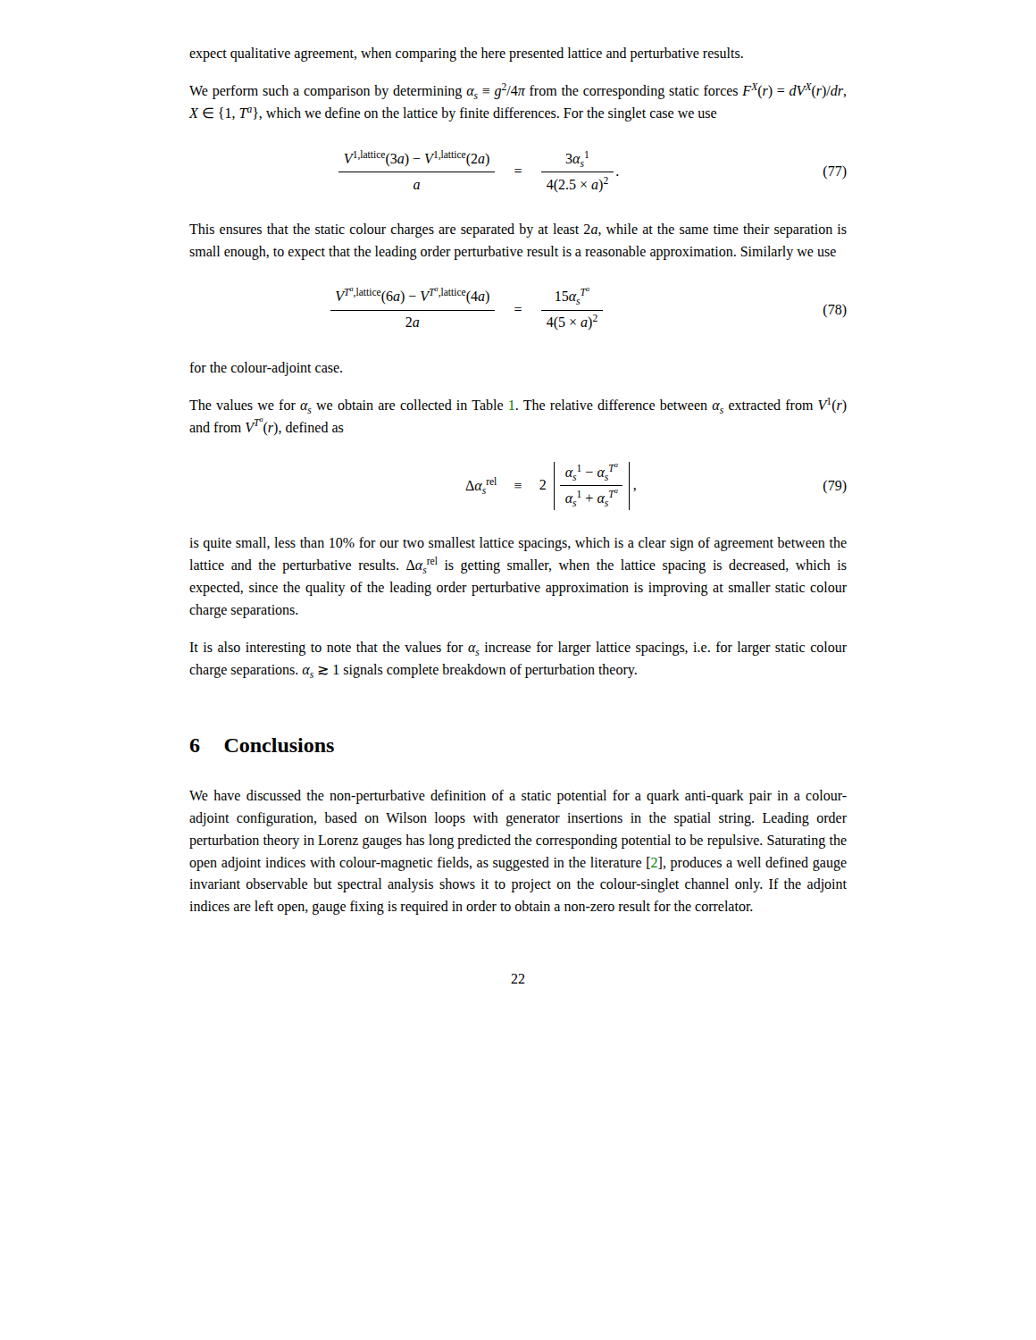expect qualitative agreement, when comparing the here presented lattice and perturbative results.
We perform such a comparison by determining αs ≡ g2/4π from the corresponding static forces FX(r) = dVX(r)/dr, X ∈ {1, Ta}, which we define on the lattice by finite differences. For the singlet case we use
V1,lattice(3a) − V1,lattice(2a) a
=
3αs1 4(2.5 × a)2 . (77)
This ensures that the static colour charges are separated by at least 2a, while at the same time their separation is small enough, to expect that the leading order perturbative result is a reasonable approximation. Similarly we use
VTa,lattice(6a) − VTa,lattice(4a) 2a
=
15αsTa 4(5 × a)2 (78)
for the colour-adjoint case.
The values we for αs we obtain are collected in Table 1. The relative difference between αs extracted from V1(r) and from VTa(r), defined as
Δαsrel
≡
2 αs1 − αsTa αs1 + αsTa , (79)
is quite small, less than 10% for our two smallest lattice spacings, which is a clear sign of agreement between the lattice and the perturbative results. Δαsrel is getting smaller, when the lattice spacing is decreased, which is expected, since the quality of the leading order perturbative approximation is improving at smaller static colour charge separations.
It is also interesting to note that the values for αs increase for larger lattice spacings, i.e. for larger static colour charge separations. αs ≳ 1 signals complete breakdown of perturbation theory.
6 Conclusions
We have discussed the non-perturbative definition of a static potential for a quark anti-quark pair in a colour-adjoint configuration, based on Wilson loops with generator insertions in the spatial string. Leading order perturbation theory in Lorenz gauges has long predicted the corresponding potential to be repulsive. Saturating the open adjoint indices with colour-magnetic fields, as suggested in the literature [2], produces a well defined gauge invariant observable but spectral analysis shows it to project on the colour-singlet channel only. If the adjoint indices are left open, gauge fixing is required in order to obtain a non-zero result for the correlator.
22